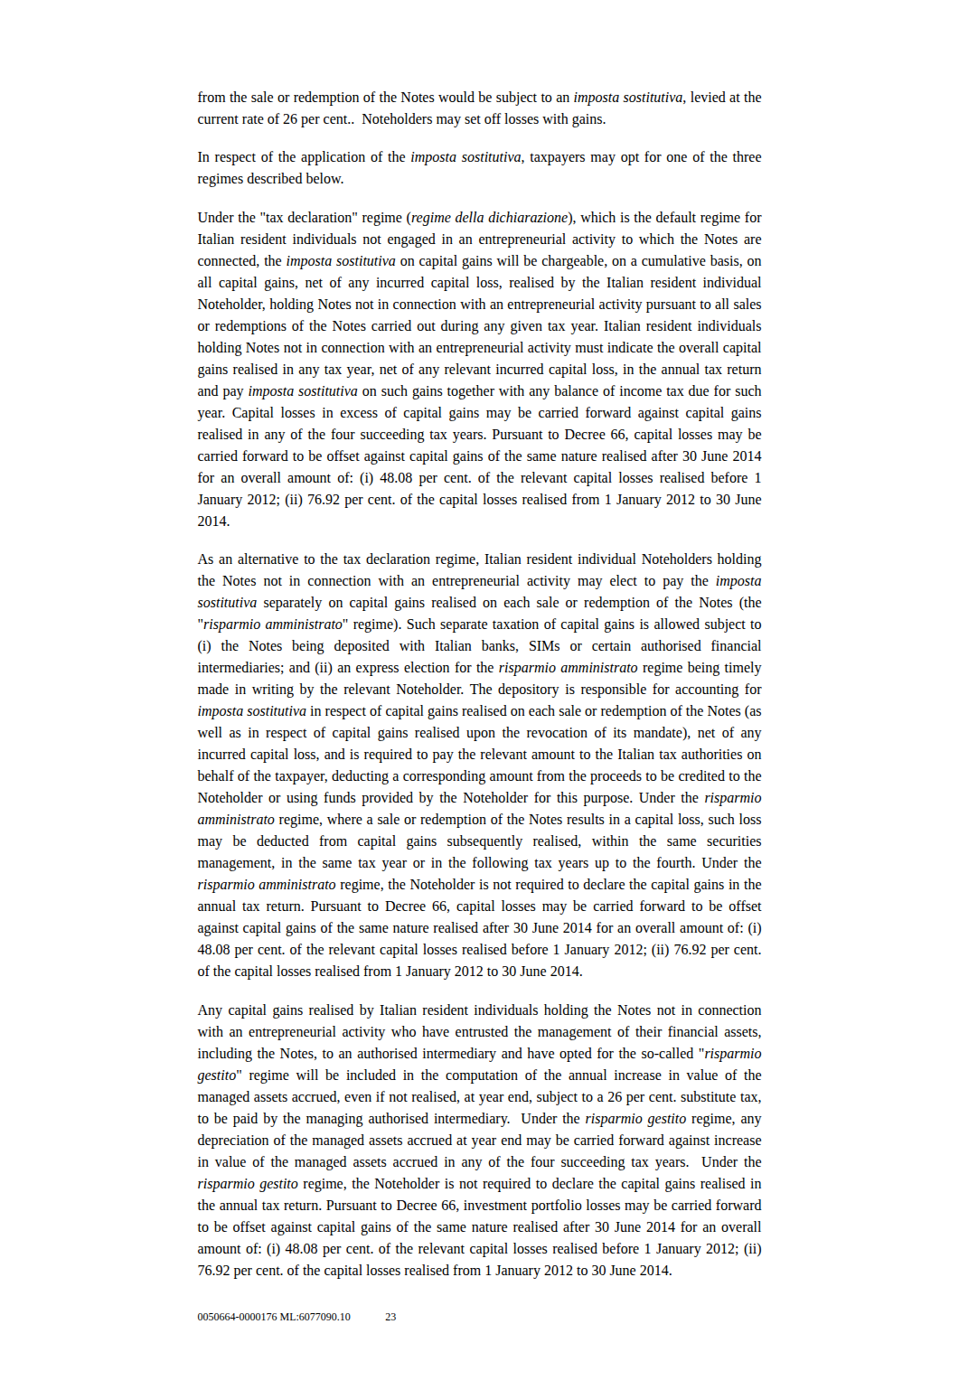from the sale or redemption of the Notes would be subject to an imposta sostitutiva, levied at the current rate of 26 per cent.. Noteholders may set off losses with gains.
In respect of the application of the imposta sostitutiva, taxpayers may opt for one of the three regimes described below.
Under the "tax declaration" regime (regime della dichiarazione), which is the default regime for Italian resident individuals not engaged in an entrepreneurial activity to which the Notes are connected, the imposta sostitutiva on capital gains will be chargeable, on a cumulative basis, on all capital gains, net of any incurred capital loss, realised by the Italian resident individual Noteholder, holding Notes not in connection with an entrepreneurial activity pursuant to all sales or redemptions of the Notes carried out during any given tax year. Italian resident individuals holding Notes not in connection with an entrepreneurial activity must indicate the overall capital gains realised in any tax year, net of any relevant incurred capital loss, in the annual tax return and pay imposta sostitutiva on such gains together with any balance of income tax due for such year. Capital losses in excess of capital gains may be carried forward against capital gains realised in any of the four succeeding tax years. Pursuant to Decree 66, capital losses may be carried forward to be offset against capital gains of the same nature realised after 30 June 2014 for an overall amount of: (i) 48.08 per cent. of the relevant capital losses realised before 1 January 2012; (ii) 76.92 per cent. of the capital losses realised from 1 January 2012 to 30 June 2014.
As an alternative to the tax declaration regime, Italian resident individual Noteholders holding the Notes not in connection with an entrepreneurial activity may elect to pay the imposta sostitutiva separately on capital gains realised on each sale or redemption of the Notes (the "risparmio amministrato" regime). Such separate taxation of capital gains is allowed subject to (i) the Notes being deposited with Italian banks, SIMs or certain authorised financial intermediaries; and (ii) an express election for the risparmio amministrato regime being timely made in writing by the relevant Noteholder. The depository is responsible for accounting for imposta sostitutiva in respect of capital gains realised on each sale or redemption of the Notes (as well as in respect of capital gains realised upon the revocation of its mandate), net of any incurred capital loss, and is required to pay the relevant amount to the Italian tax authorities on behalf of the taxpayer, deducting a corresponding amount from the proceeds to be credited to the Noteholder or using funds provided by the Noteholder for this purpose. Under the risparmio amministrato regime, where a sale or redemption of the Notes results in a capital loss, such loss may be deducted from capital gains subsequently realised, within the same securities management, in the same tax year or in the following tax years up to the fourth. Under the risparmio amministrato regime, the Noteholder is not required to declare the capital gains in the annual tax return. Pursuant to Decree 66, capital losses may be carried forward to be offset against capital gains of the same nature realised after 30 June 2014 for an overall amount of: (i) 48.08 per cent. of the relevant capital losses realised before 1 January 2012; (ii) 76.92 per cent. of the capital losses realised from 1 January 2012 to 30 June 2014.
Any capital gains realised by Italian resident individuals holding the Notes not in connection with an entrepreneurial activity who have entrusted the management of their financial assets, including the Notes, to an authorised intermediary and have opted for the so-called "risparmio gestito" regime will be included in the computation of the annual increase in value of the managed assets accrued, even if not realised, at year end, subject to a 26 per cent. substitute tax, to be paid by the managing authorised intermediary. Under the risparmio gestito regime, any depreciation of the managed assets accrued at year end may be carried forward against increase in value of the managed assets accrued in any of the four succeeding tax years. Under the risparmio gestito regime, the Noteholder is not required to declare the capital gains realised in the annual tax return. Pursuant to Decree 66, investment portfolio losses may be carried forward to be offset against capital gains of the same nature realised after 30 June 2014 for an overall amount of: (i) 48.08 per cent. of the relevant capital losses realised before 1 January 2012; (ii) 76.92 per cent. of the capital losses realised from 1 January 2012 to 30 June 2014.
0050664-0000176 ML:6077090.10 23